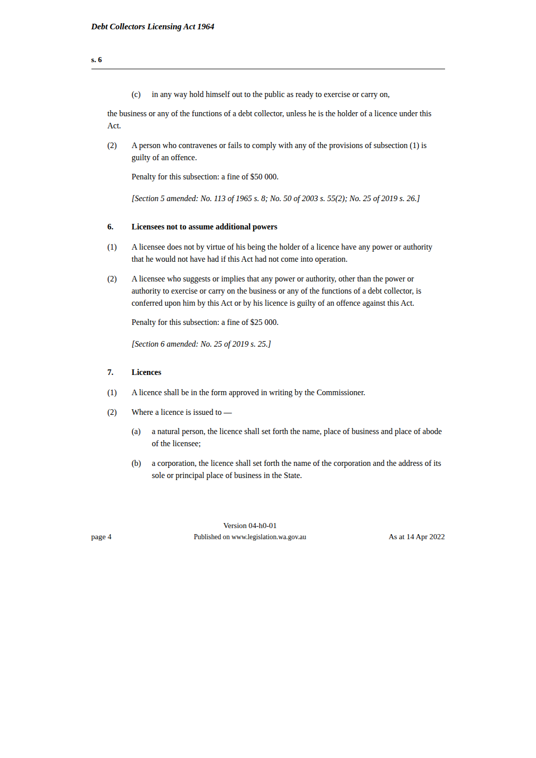Debt Collectors Licensing Act 1964
s. 6
(c)
in any way hold himself out to the public as ready to exercise or carry on,
the business or any of the functions of a debt collector, unless he is the holder of a licence under this Act.
(2)
A person who contravenes or fails to comply with any of the provisions of subsection (1) is guilty of an offence.
Penalty for this subsection: a fine of $50 000.
[Section 5 amended: No. 113 of 1965 s. 8; No. 50 of 2003 s. 55(2); No. 25 of 2019 s. 26.]
6.
Licensees not to assume additional powers
(1)
A licensee does not by virtue of his being the holder of a licence have any power or authority that he would not have had if this Act had not come into operation.
(2)
A licensee who suggests or implies that any power or authority, other than the power or authority to exercise or carry on the business or any of the functions of a debt collector, is conferred upon him by this Act or by his licence is guilty of an offence against this Act.
Penalty for this subsection: a fine of $25 000.
[Section 6 amended: No. 25 of 2019 s. 25.]
7.
Licences
(1)
A licence shall be in the form approved in writing by the Commissioner.
(2)
Where a licence is issued to —
(a)
a natural person, the licence shall set forth the name, place of business and place of abode of the licensee;
(b)
a corporation, the licence shall set forth the name of the corporation and the address of its sole or principal place of business in the State.
page 4
Version 04-h0-01
Published on www.legislation.wa.gov.au
As at 14 Apr 2022